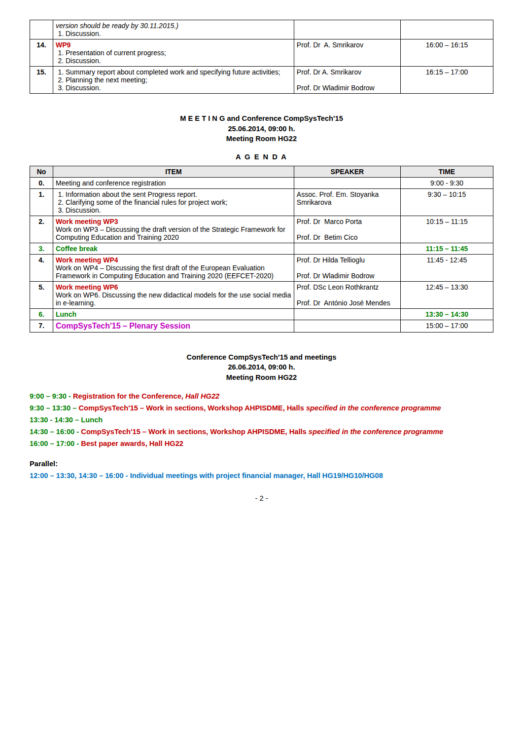| | version should be ready by 30.11.2015.) Discussion. | | |
| 14. | WP9 Presentation of current progress; Discussion. | Prof. Dr A. Smrikarov | 16:00 – 16:15 |
| 15. | Summary report about completed work and specifying future activities; Planning the next meeting; Discussion. | Prof. Dr A. Smrikarov Prof. Dr Wladimir Bodrow | 16:15 – 17:00 |
M E E T I N G and Conference CompSysTech'15
25.06.2014, 09:00 h.
Meeting Room HG22
A G E N D A
| No | ITEM | SPEAKER | TIME |
| --- | --- | --- | --- |
| 0. | Meeting and conference registration | | 9:00 - 9:30 |
| 1. | Information about the sent Progress report. Clarifying some of the financial rules for project work; Discussion. | Assoc. Prof. Em. Stoyanka Smrikarova | 9:30 – 10:15 |
| 2. | Work meeting WP3 Work on WP3 – Discussing the draft version of the Strategic Framework for Computing Education and Training 2020 | Prof. Dr Marco Porta Prof. Dr Betim Cico | 10:15 – 11:15 |
| 3. | Coffee break | | 11:15 – 11:45 |
| 4. | Work meeting WP4 Work on WP4 – Discussing the first draft of the European Evaluation Framework in Computing Education and Training 2020 (EEFCET-2020) | Prof. Dr Hilda Tellioglu Prof. Dr Wladimir Bodrow | 11:45 - 12:45 |
| 5. | Work meeting WP6 Work on WP6. Discussing the new didactical models for the use social media in e-learning. | Prof. DSc Leon Rothkrantz Prof. Dr António José Mendes | 12:45 – 13:30 |
| 6. | Lunch | | 13:30 – 14:30 |
| 7. | CompSysTech'15 – Plenary Session | | 15:00 – 17:00 |
Conference CompSysTech'15 and meetings
26.06.2014, 09:00 h.
Meeting Room HG22
9:00 – 9:30 - Registration for the Conference, Hall HG22
9:30 – 13:30 – CompSysTech'15 – Work in sections, Workshop AHPISDME, Halls specified in the conference programme
13:30 - 14:30 – Lunch
14:30 – 16:00 - CompSysTech'15 – Work in sections, Workshop AHPISDME, Halls specified in the conference programme
16:00 – 17:00 - Best paper awards, Hall HG22
Parallel:
12:00 – 13:30, 14:30 – 16:00 - Individual meetings with project financial manager, Hall HG19/HG10/HG08
- 2 -